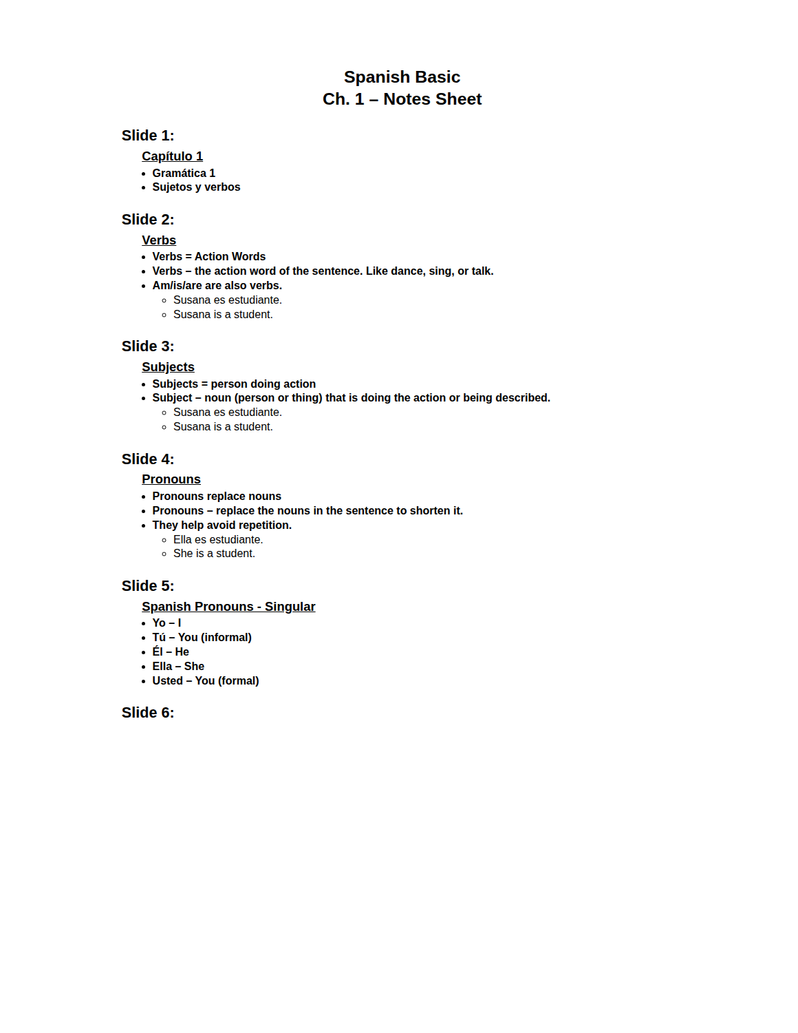Spanish Basic
Ch. 1 – Notes Sheet
Slide 1:
Capítulo 1
Gramática 1
Sujetos y verbos
Slide 2:
Verbs
Verbs = Action Words
Verbs – the action word of the sentence. Like dance, sing, or talk.
Am/is/are are also verbs.
Susana es estudiante.
Susana is a student.
Slide 3:
Subjects
Subjects = person doing action
Subject – noun (person or thing) that is doing the action or being described.
Susana es estudiante.
Susana is a student.
Slide 4:
Pronouns
Pronouns replace nouns
Pronouns – replace the nouns in the sentence to shorten it.
They help avoid repetition.
Ella es estudiante.
She is a student.
Slide 5:
Spanish Pronouns - Singular
Yo – I
Tú – You (informal)
Él – He
Ella – She
Usted – You (formal)
Slide 6: